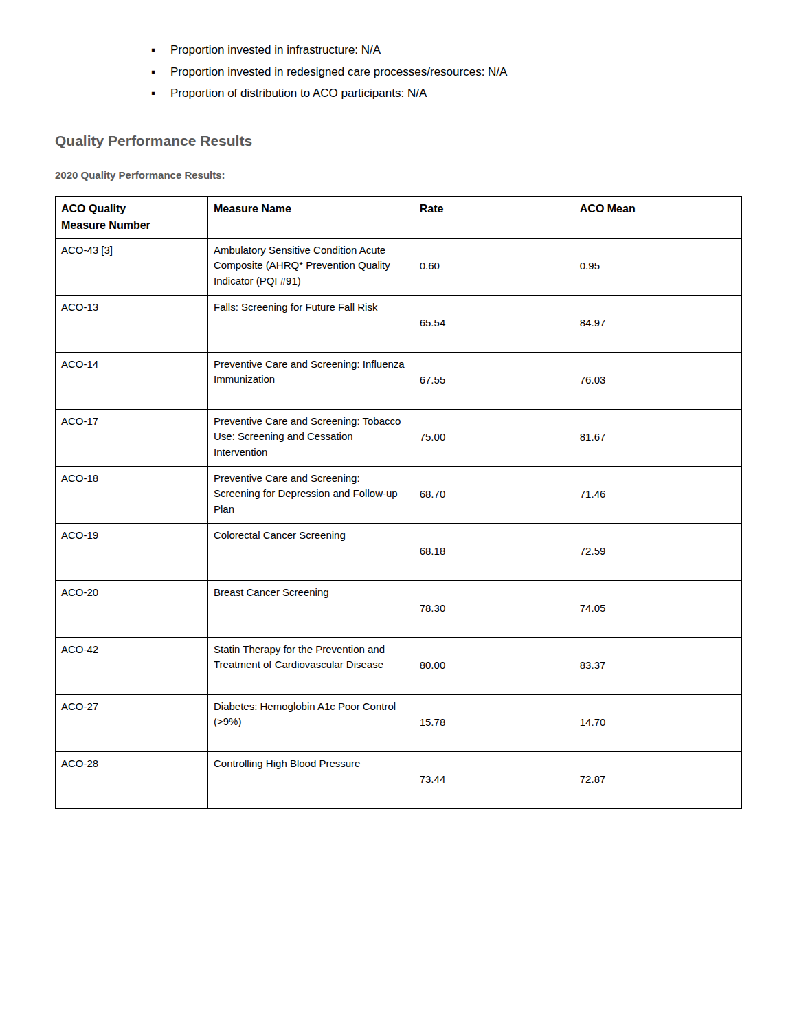Proportion invested in infrastructure: N/A
Proportion invested in redesigned care processes/resources: N/A
Proportion of distribution to ACO participants: N/A
Quality Performance Results
2020 Quality Performance Results:
| ACO Quality Measure Number | Measure Name | Rate | ACO Mean |
| --- | --- | --- | --- |
| ACO-43 [3] | Ambulatory Sensitive Condition Acute Composite (AHRQ* Prevention Quality Indicator (PQI #91) | 0.60 | 0.95 |
| ACO-13 | Falls: Screening for Future Fall Risk | 65.54 | 84.97 |
| ACO-14 | Preventive Care and Screening: Influenza Immunization | 67.55 | 76.03 |
| ACO-17 | Preventive Care and Screening: Tobacco Use: Screening and Cessation Intervention | 75.00 | 81.67 |
| ACO-18 | Preventive Care and Screening: Screening for Depression and Follow-up Plan | 68.70 | 71.46 |
| ACO-19 | Colorectal Cancer Screening | 68.18 | 72.59 |
| ACO-20 | Breast Cancer Screening | 78.30 | 74.05 |
| ACO-42 | Statin Therapy for the Prevention and Treatment of Cardiovascular Disease | 80.00 | 83.37 |
| ACO-27 | Diabetes: Hemoglobin A1c Poor Control (>9%) | 15.78 | 14.70 |
| ACO-28 | Controlling High Blood Pressure | 73.44 | 72.87 |